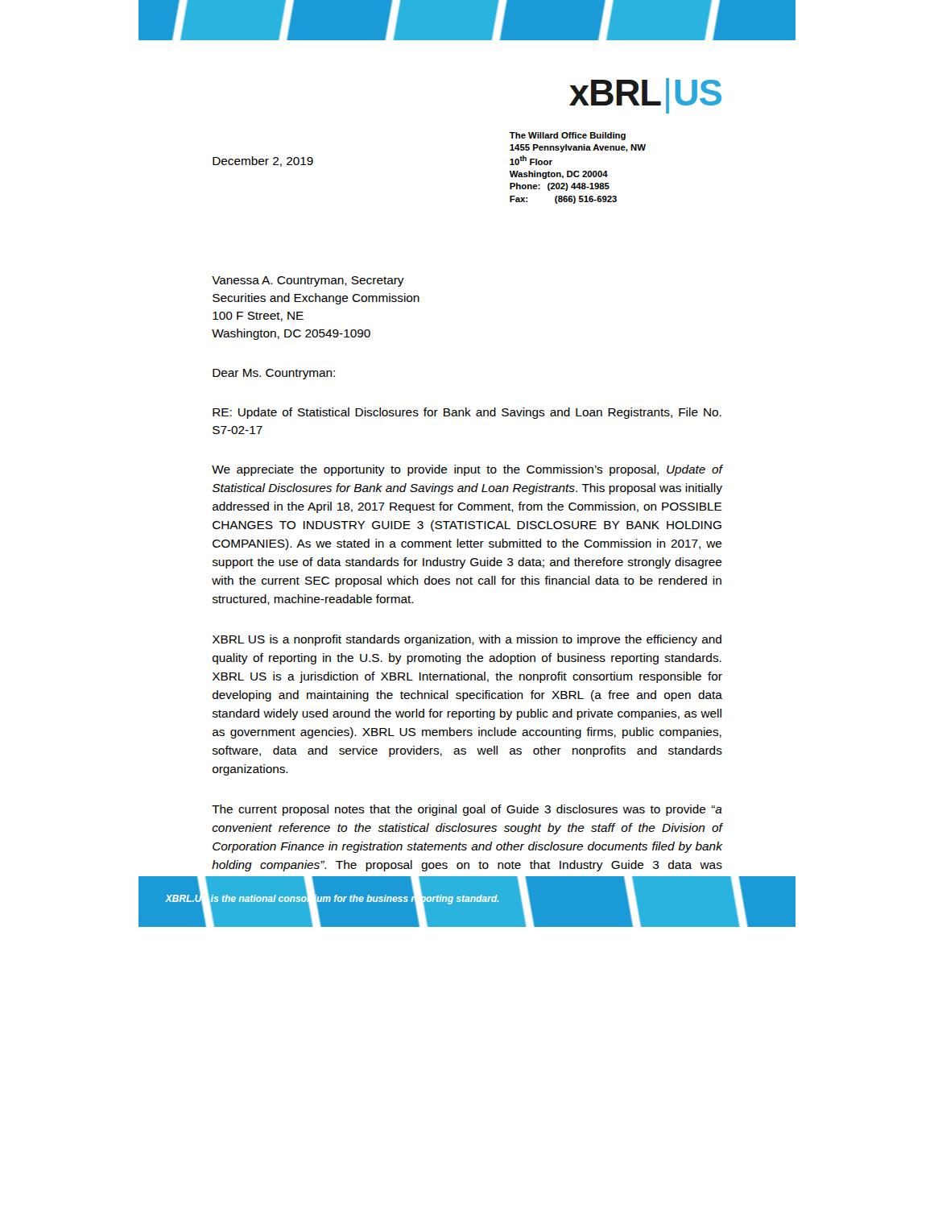xBRL|US
The Willard Office Building
1455 Pennsylvania Avenue, NW
10th Floor
Washington, DC 20004
Phone: (202) 448-1985
Fax: (866) 516-6923
December 2, 2019
Vanessa A. Countryman, Secretary
Securities and Exchange Commission
100 F Street, NE
Washington, DC 20549-1090
Dear Ms. Countryman:
RE: Update of Statistical Disclosures for Bank and Savings and Loan Registrants, File No. S7-02-17
We appreciate the opportunity to provide input to the Commission’s proposal, Update of Statistical Disclosures for Bank and Savings and Loan Registrants. This proposal was initially addressed in the April 18, 2017 Request for Comment, from the Commission, on POSSIBLE CHANGES TO INDUSTRY GUIDE 3 (STATISTICAL DISCLOSURE BY BANK HOLDING COMPANIES). As we stated in a comment letter submitted to the Commission in 2017, we support the use of data standards for Industry Guide 3 data; and therefore strongly disagree with the current SEC proposal which does not call for this financial data to be rendered in structured, machine-readable format.
XBRL US is a nonprofit standards organization, with a mission to improve the efficiency and quality of reporting in the U.S. by promoting the adoption of business reporting standards. XBRL US is a jurisdiction of XBRL International, the nonprofit consortium responsible for developing and maintaining the technical specification for XBRL (a free and open data standard widely used around the world for reporting by public and private companies, as well as government agencies). XBRL US members include accounting firms, public companies, software, data and service providers, as well as other nonprofits and standards organizations.
The current proposal notes that the original goal of Guide 3 disclosures was to provide “a convenient reference to the statistical disclosures sought by the staff of the Division of Corporation Finance in registration statements and other disclosure documents filed by bank holding companies”. The proposal goes on to note that Industry Guide 3 data was established to assist in evaluating the future earnings potential of bank holding companies, and to allow investors to compare bank holding companies (BHC) more easily.
XBRL.US is the national consortium for the business reporting standard.